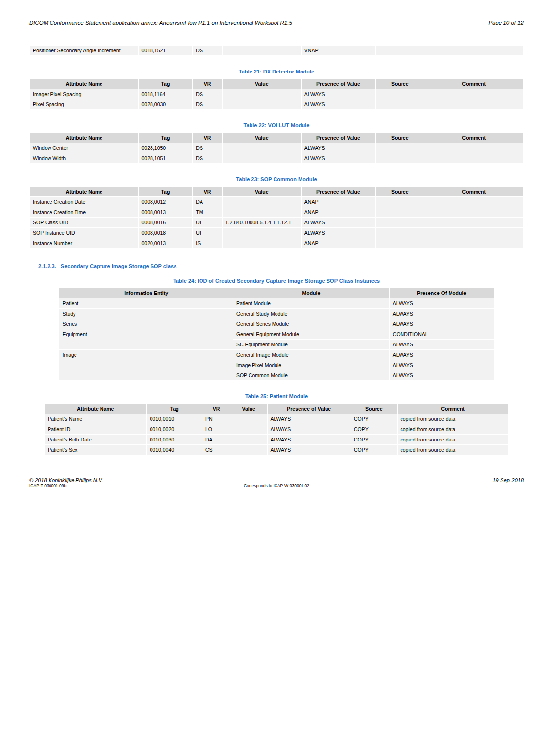DICOM Conformance Statement application annex: AneurysmFlow R1.1 on Interventional Workspot R1.5 Page 10 of 12
| Positioner Secondary Angle Increment | 0018,1521 | DS | | VNAP | | |
Table 21: DX Detector Module
| Attribute Name | Tag | VR | Value | Presence of Value | Source | Comment |
| --- | --- | --- | --- | --- | --- | --- |
| Imager Pixel Spacing | 0018,1164 | DS | | ALWAYS | | |
| Pixel Spacing | 0028,0030 | DS | | ALWAYS | | |
Table 22: VOI LUT Module
| Attribute Name | Tag | VR | Value | Presence of Value | Source | Comment |
| --- | --- | --- | --- | --- | --- | --- |
| Window Center | 0028,1050 | DS | | ALWAYS | | |
| Window Width | 0028,1051 | DS | | ALWAYS | | |
Table 23: SOP Common Module
| Attribute Name | Tag | VR | Value | Presence of Value | Source | Comment |
| --- | --- | --- | --- | --- | --- | --- |
| Instance Creation Date | 0008,0012 | DA | | ANAP | | |
| Instance Creation Time | 0008,0013 | TM | | ANAP | | |
| SOP Class UID | 0008,0016 | UI | 1.2.840.10008.5.1.4.1.1.12.1 | ALWAYS | | |
| SOP Instance UID | 0008,0018 | UI | | ALWAYS | | |
| Instance Number | 0020,0013 | IS | | ANAP | | |
2.1.2.3. Secondary Capture Image Storage SOP class
Table 24: IOD of Created Secondary Capture Image Storage SOP Class Instances
| Information Entity | Module | Presence Of Module |
| --- | --- | --- |
| Patient | Patient Module | ALWAYS |
| Study | General Study Module | ALWAYS |
| Series | General Series Module | ALWAYS |
| Equipment | General Equipment Module | CONDITIONAL |
| SC Equipment Module | ALWAYS |
| Image | General Image Module | ALWAYS |
| Image Pixel Module | ALWAYS |
| SOP Common Module | ALWAYS |
Table 25: Patient Module
| Attribute Name | Tag | VR | Value | Presence of Value | Source | Comment |
| --- | --- | --- | --- | --- | --- | --- |
| Patient's Name | 0010,0010 | PN | | ALWAYS | COPY | copied from source data |
| Patient ID | 0010,0020 | LO | | ALWAYS | COPY | copied from source data |
| Patient's Birth Date | 0010,0030 | DA | | ALWAYS | COPY | copied from source data |
| Patient's Sex | 0010,0040 | CS | | ALWAYS | COPY | copied from source data |
| © 2018 Koninklijke Philips N.V. | | 19-Sep-2018 |
| ICAP-T-030001.09b | Corresponds to ICAP-W-030001.02 | |